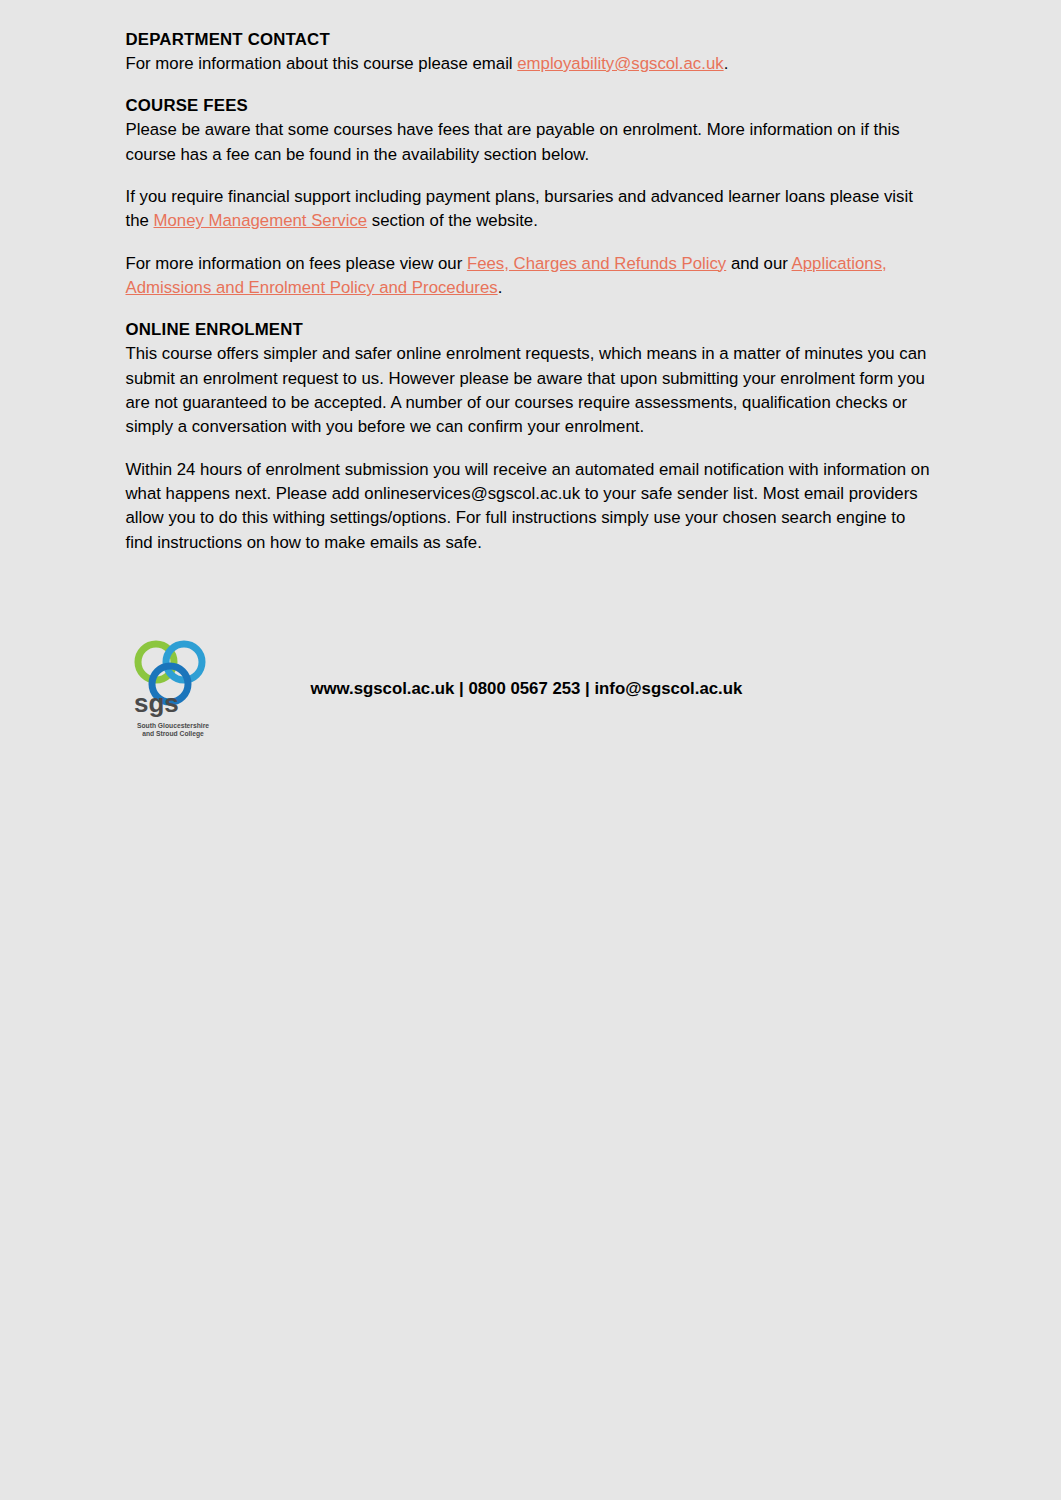DEPARTMENT CONTACT
For more information about this course please email employability@sgscol.ac.uk.
COURSE FEES
Please be aware that some courses have fees that are payable on enrolment. More information on if this course has a fee can be found in the availability section below.
If you require financial support including payment plans, bursaries and advanced learner loans please visit the Money Management Service section of the website.
For more information on fees please view our Fees, Charges and Refunds Policy and our Applications, Admissions and Enrolment Policy and Procedures.
ONLINE ENROLMENT
This course offers simpler and safer online enrolment requests, which means in a matter of minutes you can submit an enrolment request to us. However please be aware that upon submitting your enrolment form you are not guaranteed to be accepted. A number of our courses require assessments, qualification checks or simply a conversation with you before we can confirm your enrolment.
Within 24 hours of enrolment submission you will receive an automated email notification with information on what happens next. Please add onlineservices@sgscol.ac.uk to your safe sender list. Most email providers allow you to do this withing settings/options. For full instructions simply use your chosen search engine to find instructions on how to make emails as safe.
sgs
South Gloucestershire
and Stroud College
www.sgscol.ac.uk | 0800 0567 253 | info@sgscol.ac.uk